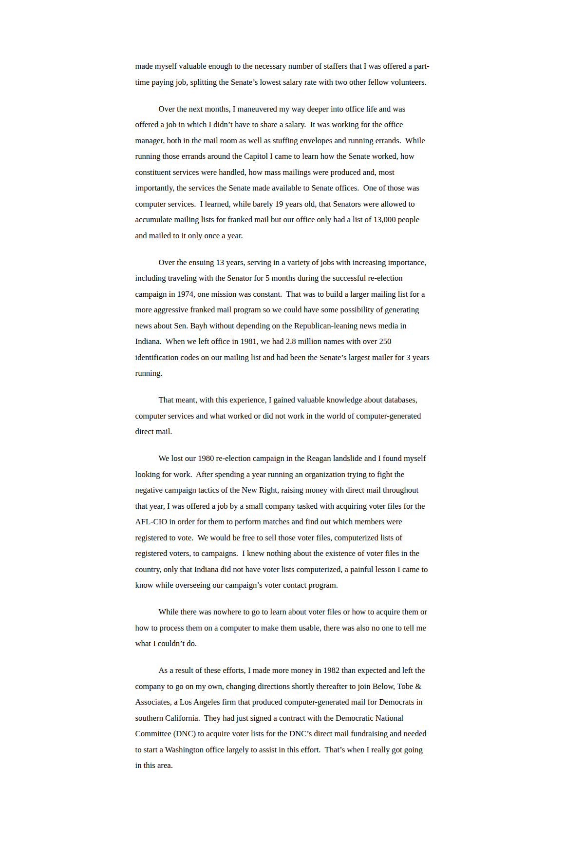made myself valuable enough to the necessary number of staffers that I was offered a part-time paying job, splitting the Senate’s lowest salary rate with two other fellow volunteers.
Over the next months, I maneuvered my way deeper into office life and was offered a job in which I didn’t have to share a salary. It was working for the office manager, both in the mail room as well as stuffing envelopes and running errands. While running those errands around the Capitol I came to learn how the Senate worked, how constituent services were handled, how mass mailings were produced and, most importantly, the services the Senate made available to Senate offices. One of those was computer services. I learned, while barely 19 years old, that Senators were allowed to accumulate mailing lists for franked mail but our office only had a list of 13,000 people and mailed to it only once a year.
Over the ensuing 13 years, serving in a variety of jobs with increasing importance, including traveling with the Senator for 5 months during the successful re-election campaign in 1974, one mission was constant. That was to build a larger mailing list for a more aggressive franked mail program so we could have some possibility of generating news about Sen. Bayh without depending on the Republican-leaning news media in Indiana. When we left office in 1981, we had 2.8 million names with over 250 identification codes on our mailing list and had been the Senate’s largest mailer for 3 years running.
That meant, with this experience, I gained valuable knowledge about databases, computer services and what worked or did not work in the world of computer-generated direct mail.
We lost our 1980 re-election campaign in the Reagan landslide and I found myself looking for work. After spending a year running an organization trying to fight the negative campaign tactics of the New Right, raising money with direct mail throughout that year, I was offered a job by a small company tasked with acquiring voter files for the AFL-CIO in order for them to perform matches and find out which members were registered to vote. We would be free to sell those voter files, computerized lists of registered voters, to campaigns. I knew nothing about the existence of voter files in the country, only that Indiana did not have voter lists computerized, a painful lesson I came to know while overseeing our campaign’s voter contact program.
While there was nowhere to go to learn about voter files or how to acquire them or how to process them on a computer to make them usable, there was also no one to tell me what I couldn’t do.
As a result of these efforts, I made more money in 1982 than expected and left the company to go on my own, changing directions shortly thereafter to join Below, Tobe & Associates, a Los Angeles firm that produced computer-generated mail for Democrats in southern California. They had just signed a contract with the Democratic National Committee (DNC) to acquire voter lists for the DNC’s direct mail fundraising and needed to start a Washington office largely to assist in this effort. That’s when I really got going in this area.